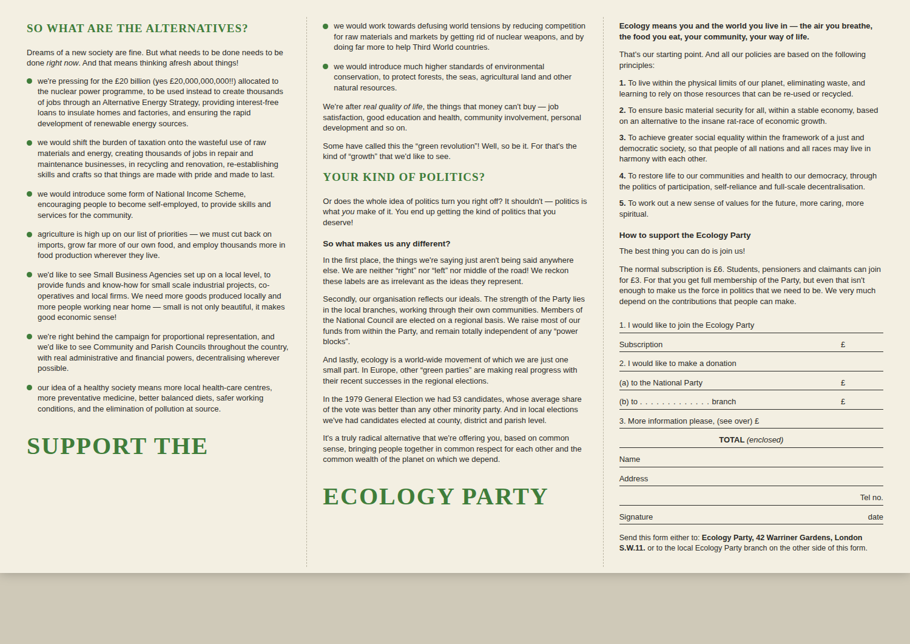So what are the alternatives?
Dreams of a new society are fine. But what needs to be done needs to be done right now. And that means thinking afresh about things!
we're pressing for the £20 billion (yes £20,000,000,000!!) allocated to the nuclear power programme, to be used instead to create thousands of jobs through an Alternative Energy Strategy, providing interest-free loans to insulate homes and factories, and ensuring the rapid development of renewable energy sources.
we would shift the burden of taxation onto the wasteful use of raw materials and energy, creating thousands of jobs in repair and maintenance businesses, in recycling and renovation, re-establishing skills and crafts so that things are made with pride and made to last.
we would introduce some form of National Income Scheme, encouraging people to become self-employed, to provide skills and services for the community.
agriculture is high up on our list of priorities — we must cut back on imports, grow far more of our own food, and employ thousands more in food production wherever they live.
we'd like to see Small Business Agencies set up on a local level, to provide funds and know-how for small scale industrial projects, co-operatives and local firms. We need more goods produced locally and more people working near home — small is not only beautiful, it makes good economic sense!
we're right behind the campaign for proportional representation, and we'd like to see Community and Parish Councils throughout the country, with real administrative and financial powers, decentralising wherever possible.
our idea of a healthy society means more local health-care centres, more preventative medicine, better balanced diets, safer working conditions, and the elimination of pollution at source.
Support the
we would work towards defusing world tensions by reducing competition for raw materials and markets by getting rid of nuclear weapons, and by doing far more to help Third World countries.
we would introduce much higher standards of environmental conservation, to protect forests, the seas, agricultural land and other natural resources.
We're after real quality of life, the things that money can't buy — job satisfaction, good education and health, community involvement, personal development and so on.
Some have called this the “green revolution”! Well, so be it. For that's the kind of “growth” that we'd like to see.
Your kind of politics?
Or does the whole idea of politics turn you right off? It shouldn't — politics is what you make of it. You end up getting the kind of politics that you deserve!
So what makes us any different?
In the first place, the things we're saying just aren't being said anywhere else. We are neither “right” nor “left” nor middle of the road! We reckon these labels are as irrelevant as the ideas they represent.
Secondly, our organisation reflects our ideals. The strength of the Party lies in the local branches, working through their own communities. Members of the National Council are elected on a regional basis. We raise most of our funds from within the Party, and remain totally independent of any “power blocks”.
And lastly, ecology is a world-wide movement of which we are just one small part. In Europe, other “green parties” are making real progress with their recent successes in the regional elections.
In the 1979 General Election we had 53 candidates, whose average share of the vote was better than any other minority party. And in local elections we've had candidates elected at county, district and parish level.
It's a truly radical alternative that we're offering you, based on common sense, bringing people together in common respect for each other and the common wealth of the planet on which we depend.
Ecology Party
Ecology means you and the world you live in — the air you breathe, the food you eat, your community, your way of life.
That's our starting point. And all our policies are based on the following principles:
To live within the physical limits of our planet, eliminating waste, and learning to rely on those resources that can be re-used or recycled.
To ensure basic material security for all, within a stable economy, based on an alternative to the insane rat-race of economic growth.
To achieve greater social equality within the framework of a just and democratic society, so that people of all nations and all races may live in harmony with each other.
To restore life to our communities and health to our democracy, through the politics of participation, self-reliance and full-scale decentralisation.
To work out a new sense of values for the future, more caring, more spiritual.
How to support the Ecology Party
The best thing you can do is join us!
The normal subscription is £6. Students, pensioners and claimants can join for £3. For that you get full membership of the Party, but even that isn't enough to make us the force in politics that we need to be. We very much depend on the contributions that people can make.
1. I would like to join the Ecology Party
Subscription £
2. I would like to make a donation
(a) to the National Party £
(b) to . . . . . . . . . . . . . branch £
3. More information please, (see over) £
TOTAL (enclosed)
Name
Address
Tel no.
Signature date
Send this form either to: Ecology Party, 42 Warriner Gardens, London S.W.11. or to the local Ecology Party branch on the other side of this form.